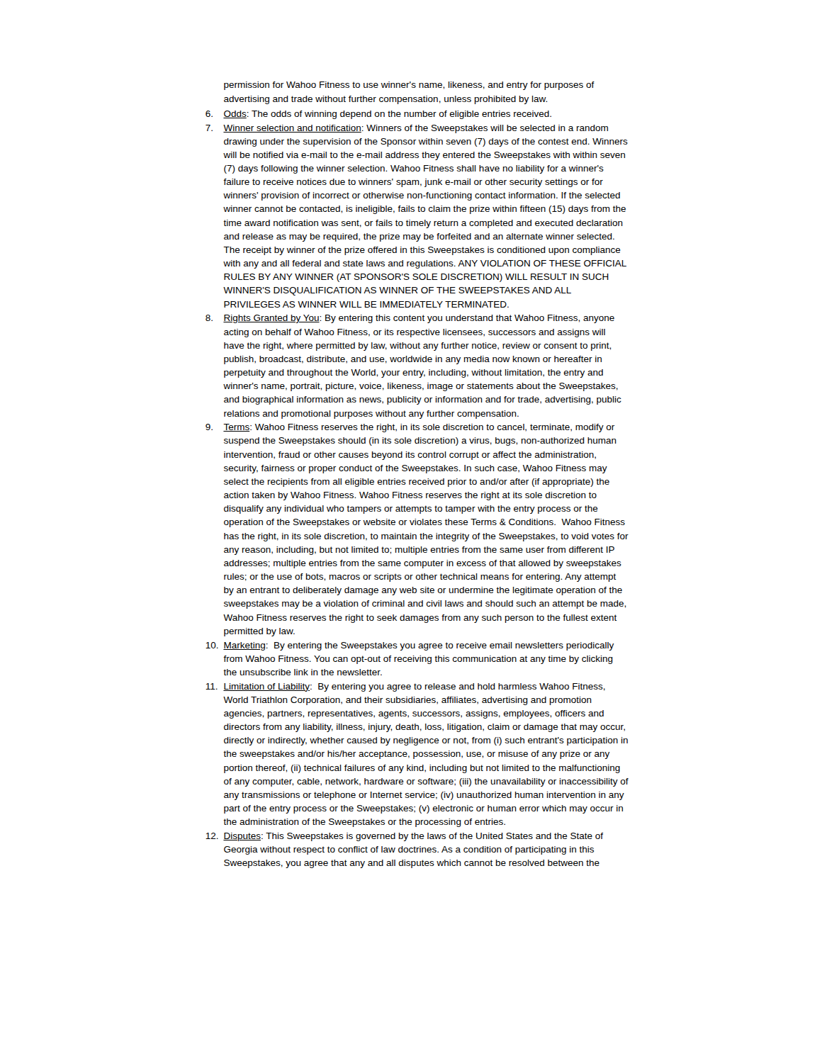permission for Wahoo Fitness to use winner's name, likeness, and entry for purposes of advertising and trade without further compensation, unless prohibited by law.
6. Odds: The odds of winning depend on the number of eligible entries received.
7. Winner selection and notification: Winners of the Sweepstakes will be selected in a random drawing under the supervision of the Sponsor within seven (7) days of the contest end. Winners will be notified via e-mail to the e-mail address they entered the Sweepstakes with within seven (7) days following the winner selection. Wahoo Fitness shall have no liability for a winner's failure to receive notices due to winners' spam, junk e-mail or other security settings or for winners' provision of incorrect or otherwise non-functioning contact information. If the selected winner cannot be contacted, is ineligible, fails to claim the prize within fifteen (15) days from the time award notification was sent, or fails to timely return a completed and executed declaration and release as may be required, the prize may be forfeited and an alternate winner selected. The receipt by winner of the prize offered in this Sweepstakes is conditioned upon compliance with any and all federal and state laws and regulations. ANY VIOLATION OF THESE OFFICIAL RULES BY ANY WINNER (AT SPONSOR'S SOLE DISCRETION) WILL RESULT IN SUCH WINNER'S DISQUALIFICATION AS WINNER OF THE SWEEPSTAKES AND ALL PRIVILEGES AS WINNER WILL BE IMMEDIATELY TERMINATED.
8. Rights Granted by You: By entering this content you understand that Wahoo Fitness, anyone acting on behalf of Wahoo Fitness, or its respective licensees, successors and assigns will have the right, where permitted by law, without any further notice, review or consent to print, publish, broadcast, distribute, and use, worldwide in any media now known or hereafter in perpetuity and throughout the World, your entry, including, without limitation, the entry and winner's name, portrait, picture, voice, likeness, image or statements about the Sweepstakes, and biographical information as news, publicity or information and for trade, advertising, public relations and promotional purposes without any further compensation.
9. Terms: Wahoo Fitness reserves the right, in its sole discretion to cancel, terminate, modify or suspend the Sweepstakes should (in its sole discretion) a virus, bugs, non-authorized human intervention, fraud or other causes beyond its control corrupt or affect the administration, security, fairness or proper conduct of the Sweepstakes. In such case, Wahoo Fitness may select the recipients from all eligible entries received prior to and/or after (if appropriate) the action taken by Wahoo Fitness. Wahoo Fitness reserves the right at its sole discretion to disqualify any individual who tampers or attempts to tamper with the entry process or the operation of the Sweepstakes or website or violates these Terms & Conditions. Wahoo Fitness has the right, in its sole discretion, to maintain the integrity of the Sweepstakes, to void votes for any reason, including, but not limited to; multiple entries from the same user from different IP addresses; multiple entries from the same computer in excess of that allowed by sweepstakes rules; or the use of bots, macros or scripts or other technical means for entering. Any attempt by an entrant to deliberately damage any web site or undermine the legitimate operation of the sweepstakes may be a violation of criminal and civil laws and should such an attempt be made, Wahoo Fitness reserves the right to seek damages from any such person to the fullest extent permitted by law.
10. Marketing: By entering the Sweepstakes you agree to receive email newsletters periodically from Wahoo Fitness. You can opt-out of receiving this communication at any time by clicking the unsubscribe link in the newsletter.
11. Limitation of Liability: By entering you agree to release and hold harmless Wahoo Fitness, World Triathlon Corporation, and their subsidiaries, affiliates, advertising and promotion agencies, partners, representatives, agents, successors, assigns, employees, officers and directors from any liability, illness, injury, death, loss, litigation, claim or damage that may occur, directly or indirectly, whether caused by negligence or not, from (i) such entrant's participation in the sweepstakes and/or his/her acceptance, possession, use, or misuse of any prize or any portion thereof, (ii) technical failures of any kind, including but not limited to the malfunctioning of any computer, cable, network, hardware or software; (iii) the unavailability or inaccessibility of any transmissions or telephone or Internet service; (iv) unauthorized human intervention in any part of the entry process or the Sweepstakes; (v) electronic or human error which may occur in the administration of the Sweepstakes or the processing of entries.
12. Disputes: This Sweepstakes is governed by the laws of the United States and the State of Georgia without respect to conflict of law doctrines. As a condition of participating in this Sweepstakes, you agree that any and all disputes which cannot be resolved between the